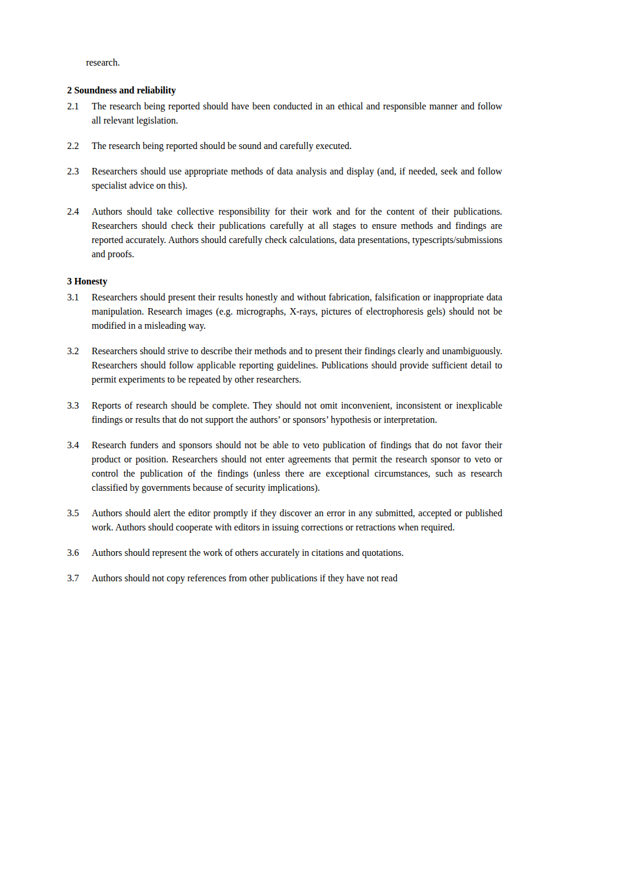research.
2 Soundness and reliability
2.1 The research being reported should have been conducted in an ethical and responsible manner and follow all relevant legislation.
2.2 The research being reported should be sound and carefully executed.
2.3 Researchers should use appropriate methods of data analysis and display (and, if needed, seek and follow specialist advice on this).
2.4 Authors should take collective responsibility for their work and for the content of their publications. Researchers should check their publications carefully at all stages to ensure methods and findings are reported accurately. Authors should carefully check calculations, data presentations, typescripts/submissions and proofs.
3 Honesty
3.1 Researchers should present their results honestly and without fabrication, falsification or inappropriate data manipulation. Research images (e.g. micrographs, X-rays, pictures of electrophoresis gels) should not be modified in a misleading way.
3.2 Researchers should strive to describe their methods and to present their findings clearly and unambiguously. Researchers should follow applicable reporting guidelines. Publications should provide sufficient detail to permit experiments to be repeated by other researchers.
3.3 Reports of research should be complete. They should not omit inconvenient, inconsistent or inexplicable findings or results that do not support the authors’ or sponsors’ hypothesis or interpretation.
3.4 Research funders and sponsors should not be able to veto publication of findings that do not favor their product or position. Researchers should not enter agreements that permit the research sponsor to veto or control the publication of the findings (unless there are exceptional circumstances, such as research classified by governments because of security implications).
3.5 Authors should alert the editor promptly if they discover an error in any submitted, accepted or published work. Authors should cooperate with editors in issuing corrections or retractions when required.
3.6 Authors should represent the work of others accurately in citations and quotations.
3.7 Authors should not copy references from other publications if they have not read